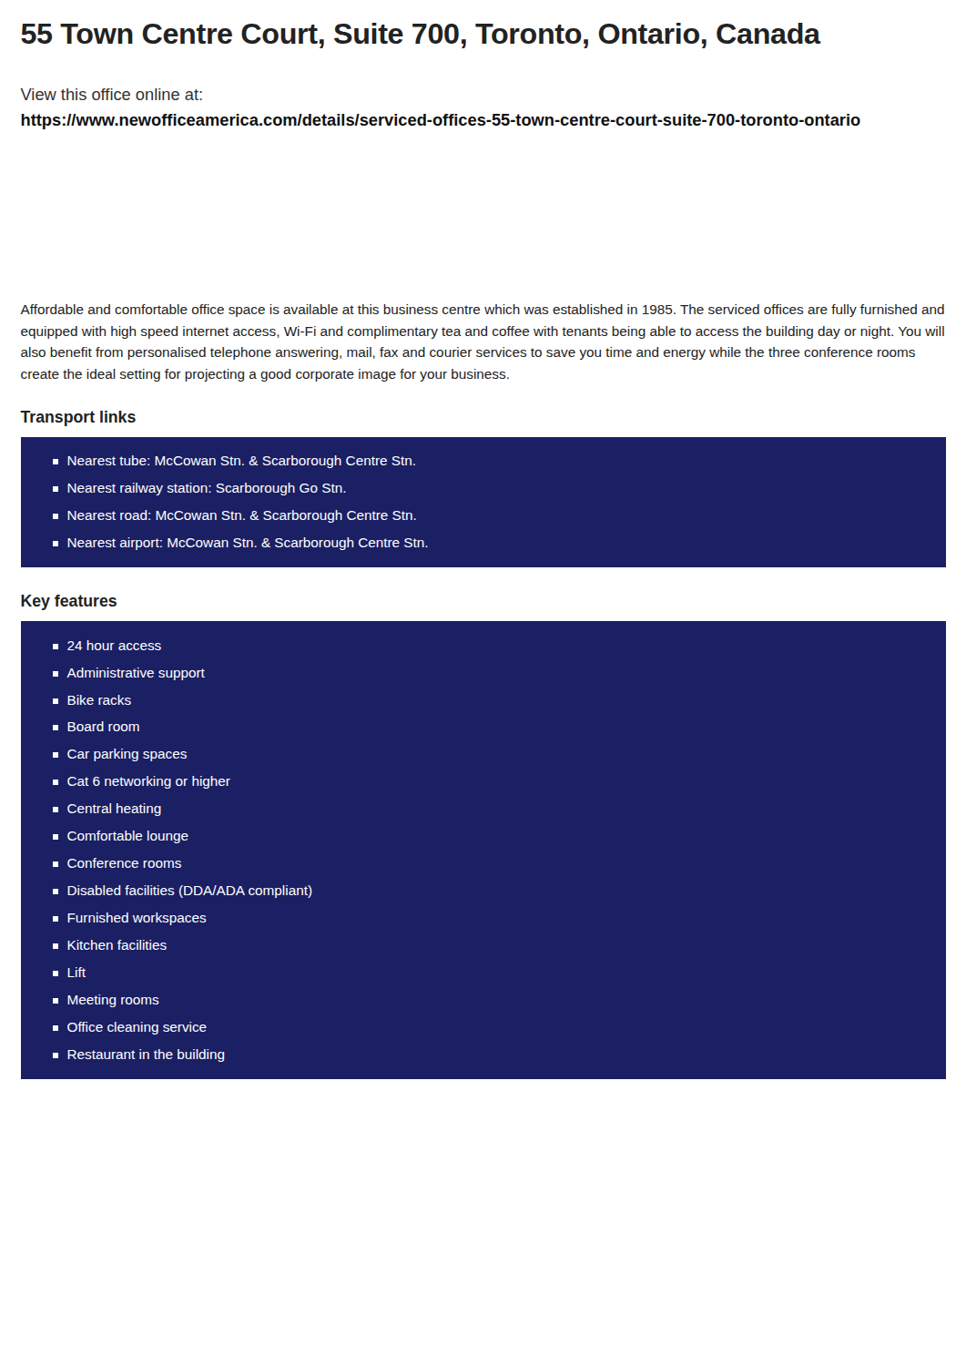55 Town Centre Court, Suite 700, Toronto, Ontario, Canada
View this office online at:
https://www.newofficeamerica.com/details/serviced-offices-55-town-centre-court-suite-700-toronto-ontario
Affordable and comfortable office space is available at this business centre which was established in 1985. The serviced offices are fully furnished and equipped with high speed internet access, Wi-Fi and complimentary tea and coffee with tenants being able to access the building day or night. You will also benefit from personalised telephone answering, mail, fax and courier services to save you time and energy while the three conference rooms create the ideal setting for projecting a good corporate image for your business.
Transport links
Nearest tube: McCowan Stn. & Scarborough Centre Stn.
Nearest railway station: Scarborough Go Stn.
Nearest road: McCowan Stn. & Scarborough Centre Stn.
Nearest airport: McCowan Stn. & Scarborough Centre Stn.
Key features
24 hour access
Administrative support
Bike racks
Board room
Car parking spaces
Cat 6 networking or higher
Central heating
Comfortable lounge
Conference rooms
Disabled facilities (DDA/ADA compliant)
Furnished workspaces
Kitchen facilities
Lift
Meeting rooms
Office cleaning service
Restaurant in the building